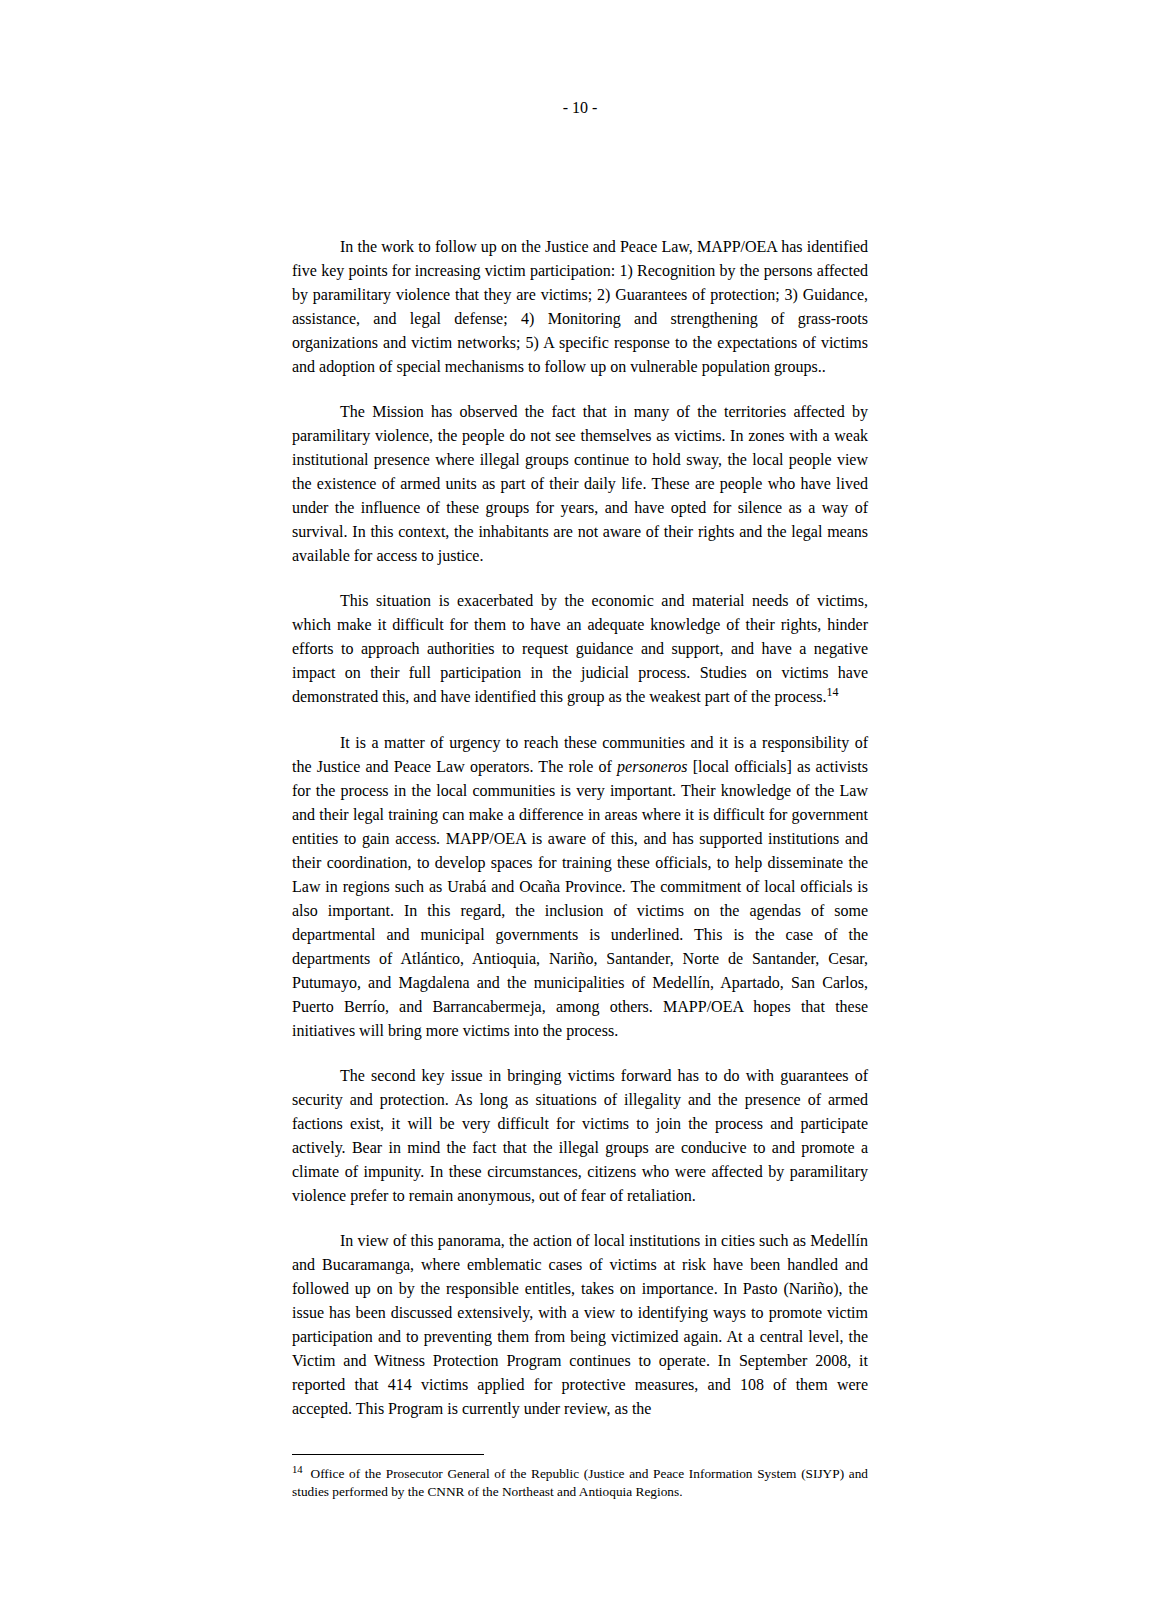- 10 -
In the work to follow up on the Justice and Peace Law, MAPP/OEA has identified five key points for increasing victim participation: 1) Recognition by the persons affected by paramilitary violence that they are victims; 2) Guarantees of protection; 3) Guidance, assistance, and legal defense; 4) Monitoring and strengthening of grass-roots organizations and victim networks; 5) A specific response to the expectations of victims and adoption of special mechanisms to follow up on vulnerable population groups..
The Mission has observed the fact that in many of the territories affected by paramilitary violence, the people do not see themselves as victims. In zones with a weak institutional presence where illegal groups continue to hold sway, the local people view the existence of armed units as part of their daily life. These are people who have lived under the influence of these groups for years, and have opted for silence as a way of survival. In this context, the inhabitants are not aware of their rights and the legal means available for access to justice.
This situation is exacerbated by the economic and material needs of victims, which make it difficult for them to have an adequate knowledge of their rights, hinder efforts to approach authorities to request guidance and support, and have a negative impact on their full participation in the judicial process. Studies on victims have demonstrated this, and have identified this group as the weakest part of the process.14
It is a matter of urgency to reach these communities and it is a responsibility of the Justice and Peace Law operators. The role of personeros [local officials] as activists for the process in the local communities is very important. Their knowledge of the Law and their legal training can make a difference in areas where it is difficult for government entities to gain access. MAPP/OEA is aware of this, and has supported institutions and their coordination, to develop spaces for training these officials, to help disseminate the Law in regions such as Urabá and Ocaña Province. The commitment of local officials is also important. In this regard, the inclusion of victims on the agendas of some departmental and municipal governments is underlined. This is the case of the departments of Atlántico, Antioquia, Nariño, Santander, Norte de Santander, Cesar, Putumayo, and Magdalena and the municipalities of Medellín, Apartado, San Carlos, Puerto Berrío, and Barrancabermeja, among others. MAPP/OEA hopes that these initiatives will bring more victims into the process.
The second key issue in bringing victims forward has to do with guarantees of security and protection. As long as situations of illegality and the presence of armed factions exist, it will be very difficult for victims to join the process and participate actively. Bear in mind the fact that the illegal groups are conducive to and promote a climate of impunity. In these circumstances, citizens who were affected by paramilitary violence prefer to remain anonymous, out of fear of retaliation.
In view of this panorama, the action of local institutions in cities such as Medellín and Bucaramanga, where emblematic cases of victims at risk have been handled and followed up on by the responsible entitles, takes on importance. In Pasto (Nariño), the issue has been discussed extensively, with a view to identifying ways to promote victim participation and to preventing them from being victimized again. At a central level, the Victim and Witness Protection Program continues to operate. In September 2008, it reported that 414 victims applied for protective measures, and 108 of them were accepted. This Program is currently under review, as the
14 Office of the Prosecutor General of the Republic (Justice and Peace Information System (SIJYP) and studies performed by the CNNR of the Northeast and Antioquia Regions.